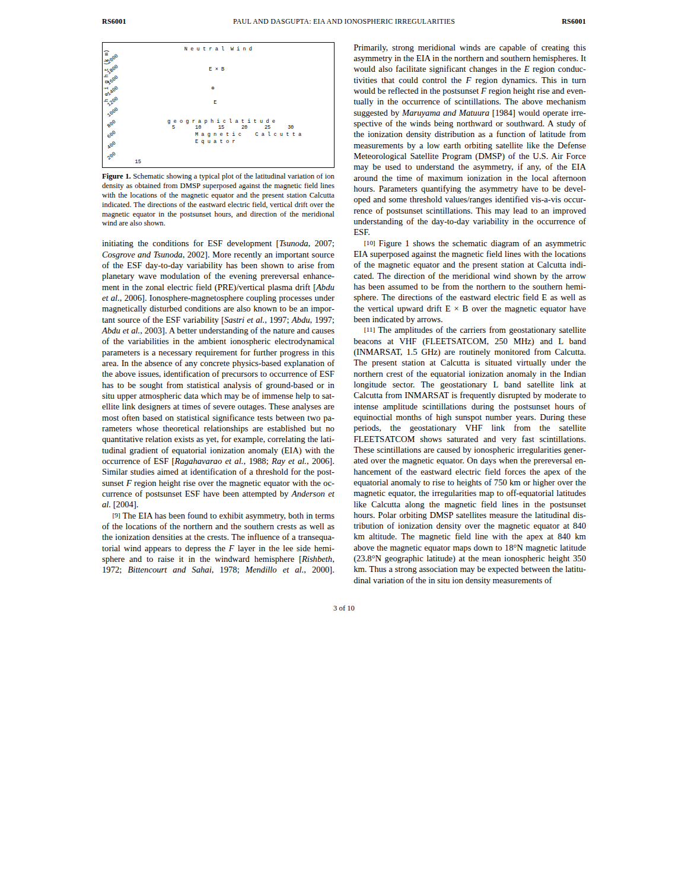RS6001 PAUL AND DASGUPTA: EIA AND IONOSPHERIC IRREGULARITIES RS6001
N e u t r a l W i n d E × B ⊕ E M a g n e t i c E q u a t o r C a l c u t t a 5 10 15 20 25 30 g e o g r a p h i c l a t i t u d e 2000 1800 1600 1400 1200 1000 800 600 400 200 h e i g h t (k m) 15
Figure 1. Schematic showing a typical plot of the latitudinal variation of ion density as obtained from DMSP superposed against the magnetic field lines with the locations of the magnetic equator and the present station Calcutta indicated. The directions of the eastward electric field, vertical drift over the magnetic equator in the postsunset hours, and direction of the meridional wind are also shown.
initiating the conditions for ESF development [Tsunoda, 2007; Cosgrove and Tsunoda, 2002]. More recently an important source of the ESF day-to-day variability has been shown to arise from planetary wave modulation of the evening prereversal enhancement in the zonal electric field (PRE)/vertical plasma drift [Abdu et al., 2006]. Ionosphere-magnetosphere coupling processes under magnetically disturbed conditions are also known to be an important source of the ESF variability [Sastri et al., 1997; Abdu, 1997; Abdu et al., 2003]. A better understanding of the nature and causes of the variabilities in the ambient ionospheric electrodynamical parameters is a necessary requirement for further progress in this area. In the absence of any concrete physics-based explanation of the above issues, identification of precursors to occurrence of ESF has to be sought from statistical analysis of ground-based or in situ upper atmospheric data which may be of immense help to satellite link designers at times of severe outages. These analyses are most often based on statistical significance tests between two parameters whose theoretical relationships are established but no quantitative relation exists as yet, for example, correlating the latitudinal gradient of equatorial ionization anomaly (EIA) with the occurrence of ESF [Ragahavarao et al., 1988; Ray et al., 2006]. Similar studies aimed at identification of a threshold for the postsunset F region height rise over the magnetic equator with the occurrence of postsunset ESF have been attempted by Anderson et al. [2004].
[9] The EIA has been found to exhibit asymmetry, both in terms of the locations of the northern and the southern crests as well as the ionization densities at the crests. The influence of a transequatorial wind appears to depress the F layer in the lee side hemisphere and to raise it in the windward hemisphere [Rishbeth, 1972; Bittencourt and Sahai, 1978; Mendillo et al., 2000]. Primarily, strong meridional winds are capable of creating this asymmetry in the EIA in the northern and southern hemispheres. It would also facilitate significant changes in the E region conductivities that could control the F region dynamics. This in turn would be reflected in the postsunset F region height rise and eventually in the occurrence of scintillations. The above mechanism suggested by Maruyama and Matuura [1984] would operate irrespective of the winds being northward or southward. A study of the ionization density distribution as a function of latitude from measurements by a low earth orbiting satellite like the Defense Meteorological Satellite Program (DMSP) of the U.S. Air Force may be used to understand the asymmetry, if any, of the EIA around the time of maximum ionization in the local afternoon hours. Parameters quantifying the asymmetry have to be developed and some threshold values/ranges identified vis-a-vis occurrence of postsunset scintillations. This may lead to an improved understanding of the day-to-day variability in the occurrence of ESF.
[10] Figure 1 shows the schematic diagram of an asymmetric EIA superposed against the magnetic field lines with the locations of the magnetic equator and the present station at Calcutta indicated. The direction of the meridional wind shown by the arrow has been assumed to be from the northern to the southern hemisphere. The directions of the eastward electric field E as well as the vertical upward drift E × B over the magnetic equator have been indicated by arrows.
[11] The amplitudes of the carriers from geostationary satellite beacons at VHF (FLEETSATCOM, 250 MHz) and L band (INMARSAT, 1.5 GHz) are routinely monitored from Calcutta. The present station at Calcutta is situated virtually under the northern crest of the equatorial ionization anomaly in the Indian longitude sector. The geostationary L band satellite link at Calcutta from INMARSAT is frequently disrupted by moderate to intense amplitude scintillations during the postsunset hours of equinoctial months of high sunspot number years. During these periods, the geostationary VHF link from the satellite FLEETSATCOM shows saturated and very fast scintillations. These scintillations are caused by ionospheric irregularities generated over the magnetic equator. On days when the prereversal enhancement of the eastward electric field forces the apex of the equatorial anomaly to rise to heights of 750 km or higher over the magnetic equator, the irregularities map to off-equatorial latitudes like Calcutta along the magnetic field lines in the postsunset hours. Polar orbiting DMSP satellites measure the latitudinal distribution of ionization density over the magnetic equator at 840 km altitude. The magnetic field line with the apex at 840 km above the magnetic equator maps down to 18°N magnetic latitude (23.8°N geographic latitude) at the mean ionospheric height 350 km. Thus a strong association may be expected between the latitudinal variation of the in situ ion density measurements of
3 of 10